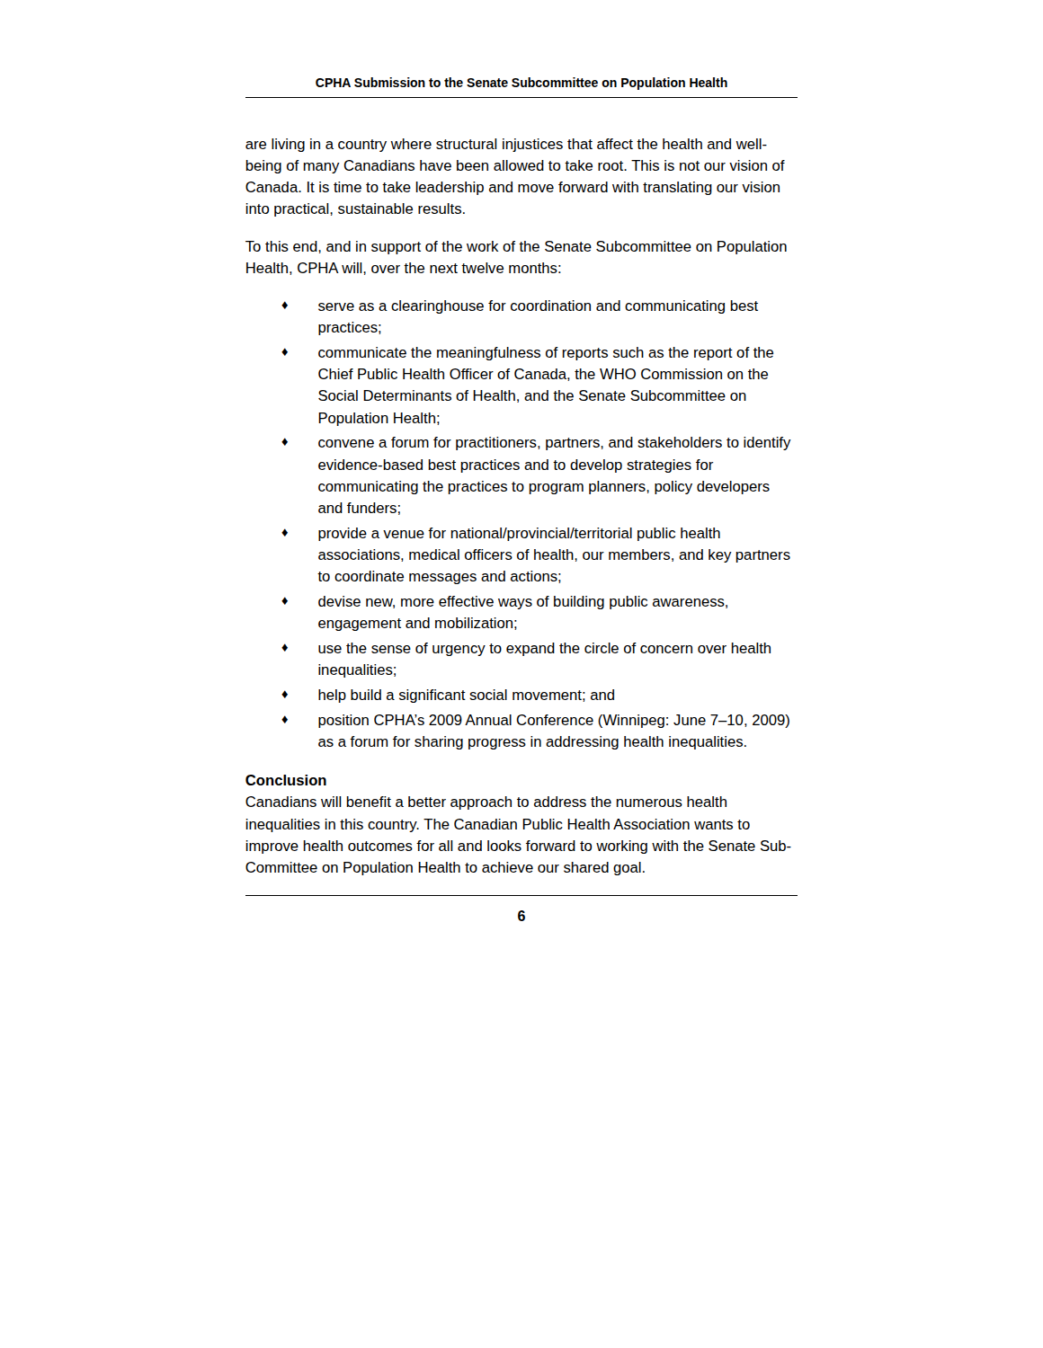CPHA Submission to the Senate Subcommittee on Population Health
are living in a country where structural injustices that affect the health and well-being of many Canadians have been allowed to take root. This is not our vision of Canada. It is time to take leadership and move forward with translating our vision into practical, sustainable results.
To this end, and in support of the work of the Senate Subcommittee on Population Health, CPHA will, over the next twelve months:
serve as a clearinghouse for coordination and communicating best practices;
communicate the meaningfulness of reports such as the report of the Chief Public Health Officer of Canada, the WHO Commission on the Social Determinants of Health, and the Senate Subcommittee on Population Health;
convene a forum for practitioners, partners, and stakeholders to identify evidence-based best practices and to develop strategies for communicating the practices to program planners, policy developers and funders;
provide a venue for national/provincial/territorial public health associations, medical officers of health, our members, and key partners to coordinate messages and actions;
devise new, more effective ways of building public awareness, engagement and mobilization;
use the sense of urgency to expand the circle of concern over health inequalities;
help build a significant social movement; and
position CPHA’s 2009 Annual Conference (Winnipeg: June 7–10, 2009) as a forum for sharing progress in addressing health inequalities.
Conclusion
Canadians will benefit a better approach to address the numerous health inequalities in this country. The Canadian Public Health Association wants to improve health outcomes for all and looks forward to working with the Senate Sub-Committee on Population Health to achieve our shared goal.
6